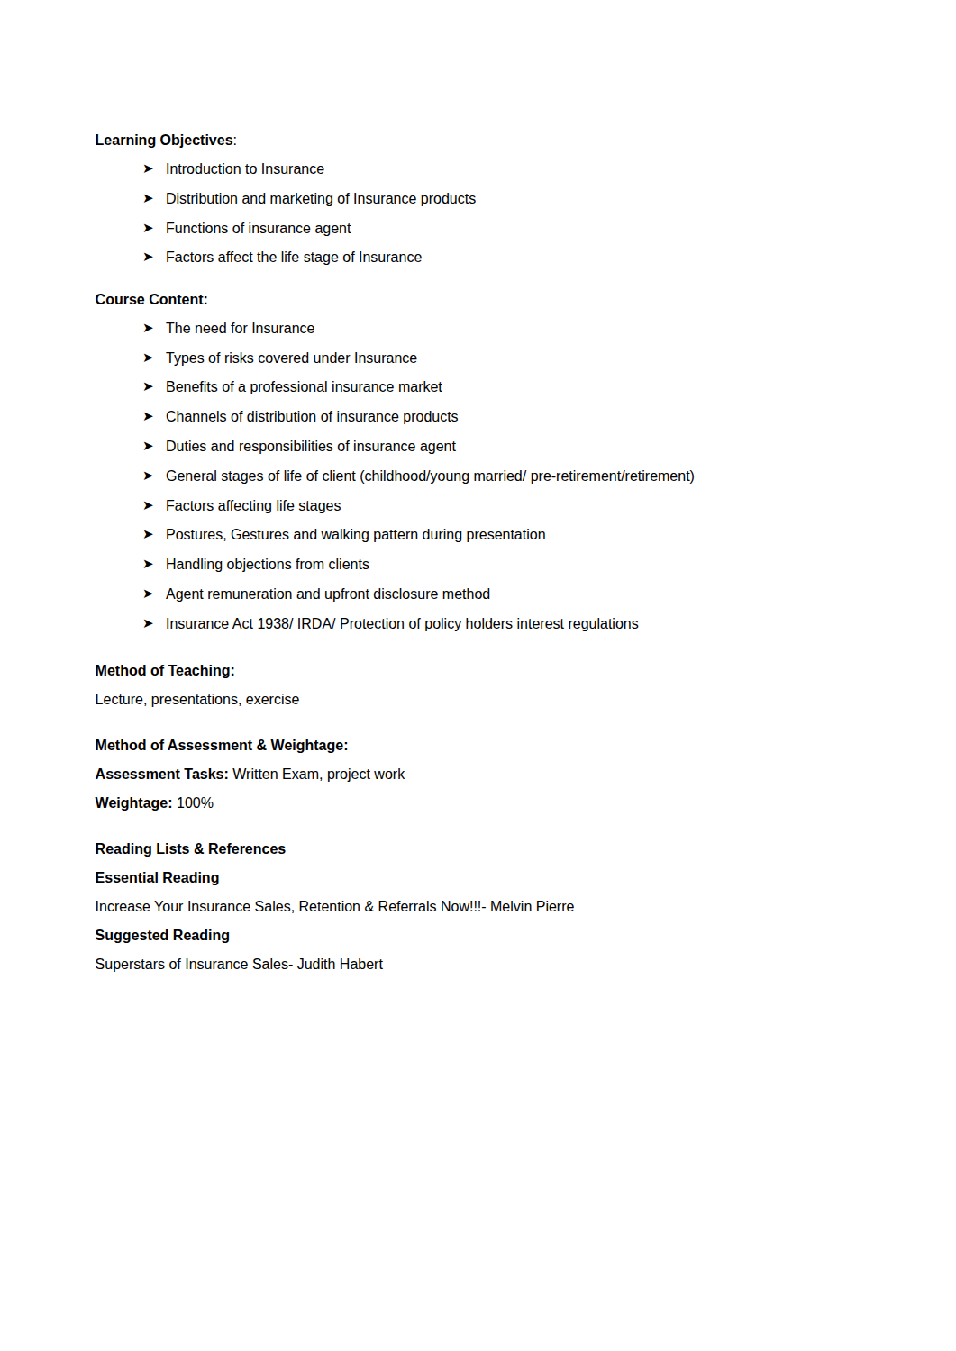Learning Objectives:
Introduction to Insurance
Distribution and marketing of Insurance products
Functions of insurance agent
Factors affect the life stage of Insurance
Course Content:
The need for Insurance
Types of risks covered under Insurance
Benefits of a professional insurance market
Channels of distribution of insurance products
Duties and responsibilities of insurance agent
General stages of life of client (childhood/young married/ pre-retirement/retirement)
Factors affecting life stages
Postures, Gestures and walking pattern during presentation
Handling objections from clients
Agent remuneration and upfront disclosure method
Insurance Act 1938/ IRDA/ Protection of policy holders interest regulations
Method of Teaching:
Lecture, presentations, exercise
Method of Assessment & Weightage:
Assessment Tasks: Written Exam, project work
Weightage: 100%
Reading Lists & References
Essential Reading
Increase Your Insurance Sales, Retention & Referrals Now!!!- Melvin Pierre
Suggested Reading
Superstars of Insurance Sales- Judith Habert